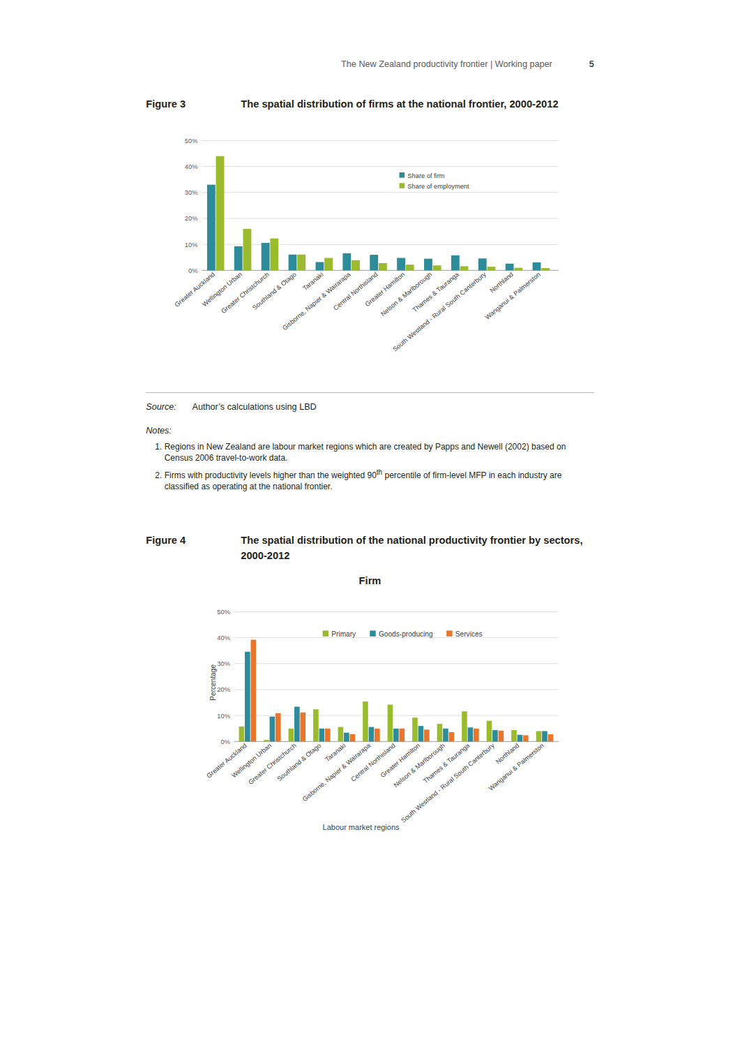The New Zealand productivity frontier | Working paper 5
Figure 3 The spatial distribution of firms at the national frontier, 2000-2012
0% 10% 20% 30% 40% 50% Share of firm Share of employment Greater Auckland Wellington Urban Greater Christchurch Southland & Otago Taranaki Gisborne, Napier & Wairarapa Central Northisland Greater Hamilton Nelson & Marlborough Thames & Tauranga South Westland - Rural South Canterbury Northland Wanganui & Palmerston
Source: Author’s calculations using LBD
Notes:
Regions in New Zealand are labour market regions which are created by Papps and Newell (2002) based on Census 2006 travel-to-work data.
Firms with productivity levels higher than the weighted 90th percentile of firm-level MFP in each industry are classified as operating at the national frontier.
Figure 4 The spatial distribution of the national productivity frontier by sectors, 2000-2012
Firm
0% 10% 20% 30% 40% 50% Percentage Primary Goods-producing Services Greater Auckland Wellington Urban Greater Christchurch Southland & Otago Taranaki Gisborne, Napier & Wairarapa Central Northisland Greater Hamilton Nelson & Marlborough Thames & Tauranga South Westland - Rural South Canterbury Northland Wanganui & Palmerston Labour market regions